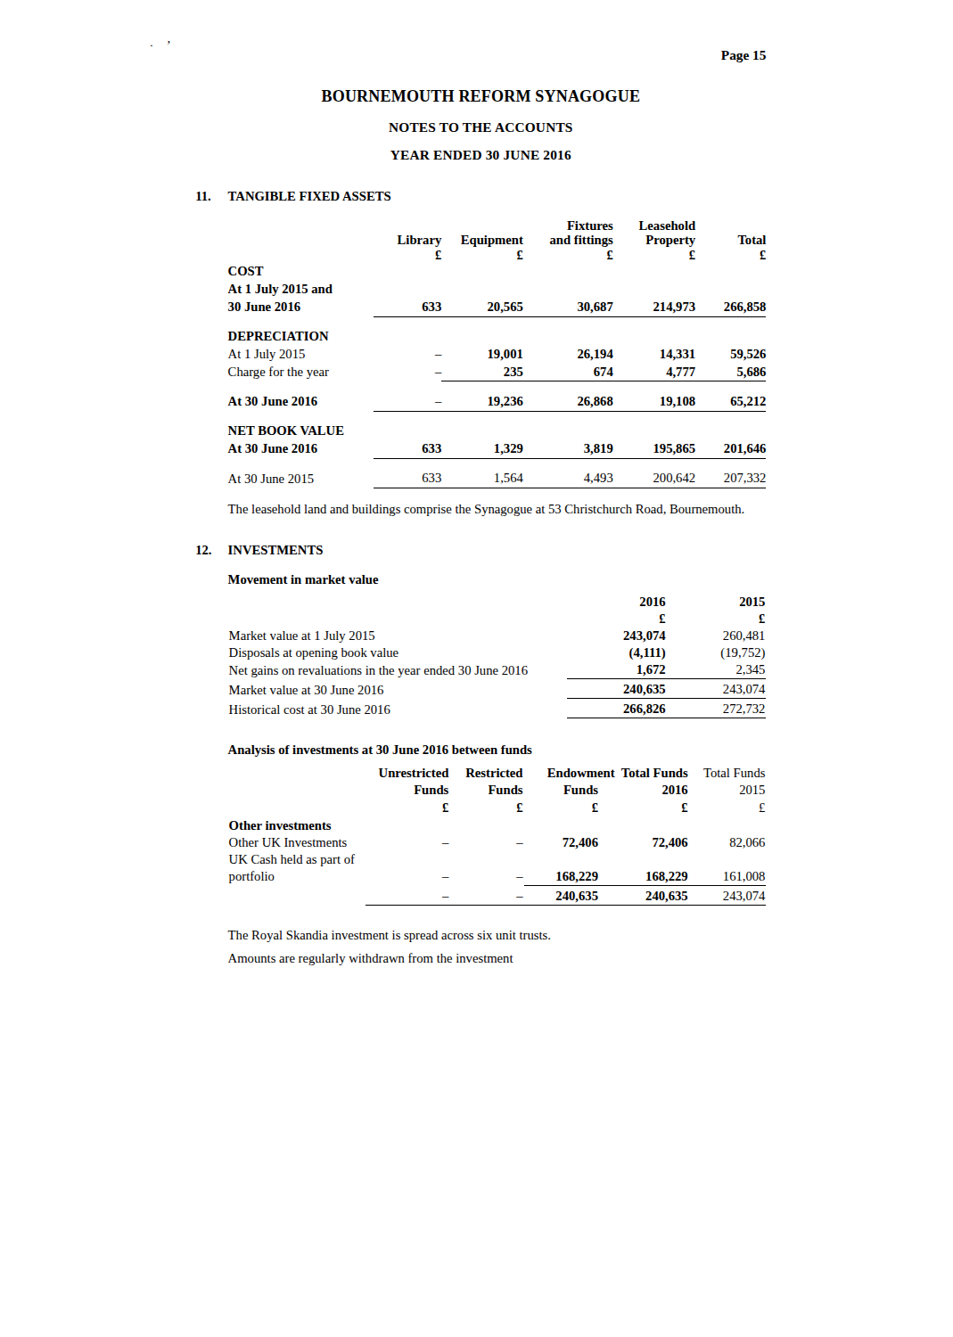.
,
Page 15
BOURNEMOUTH REFORM SYNAGOGUE
NOTES TO THE ACCOUNTS
YEAR ENDED 30 JUNE 2016
11. TANGIBLE FIXED ASSETS
| | | | Fixtures | Leasehold | |
| --- | --- | --- | --- | --- | --- |
| | Library | Equipment | and fittings | Property | Total |
| | £ | £ | £ | £ | £ |
| COST | | | | | |
| At 1 July 2015 and | | | | | |
| 30 June 2016 | 633 | 20,565 | 30,687 | 214,973 | 266,858 |
| DEPRECIATION | | | | | |
| At 1 July 2015 | – | 19,001 | 26,194 | 14,331 | 59,526 |
| Charge for the year | – | 235 | 674 | 4,777 | 5,686 |
| At 30 June 2016 | – | 19,236 | 26,868 | 19,108 | 65,212 |
| NET BOOK VALUE | | | | | |
| At 30 June 2016 | 633 | 1,329 | 3,819 | 195,865 | 201,646 |
| At 30 June 2015 | 633 | 1,564 | 4,493 | 200,642 | 207,332 |
The leasehold land and buildings comprise the Synagogue at 53 Christchurch Road, Bournemouth.
12. INVESTMENTS
Movement in market value
| | 2016 | 2015 |
| | £ | £ |
| Market value at 1 July 2015 | 243,074 | 260,481 |
| Disposals at opening book value | (4,111) | (19,752) |
| Net gains on revaluations in the year ended 30 June 2016 | 1,672 | 2,345 |
| Market value at 30 June 2016 | 240,635 | 243,074 |
| Historical cost at 30 June 2016 | 266,826 | 272,732 |
Analysis of investments at 30 June 2016 between funds
| | Unrestricted | Restricted | Endowment Total Funds | Total Funds |
| --- | --- | --- | --- | --- |
| | Funds | Funds | Funds | 2016 | 2015 |
| | £ | £ | £ | £ | £ |
| Other investments | | | | | |
| Other UK Investments | – | – | 72,406 | 72,406 | 82,066 |
| UK Cash held as part of | | | | | |
| portfolio | – | – | 168,229 | 168,229 | 161,008 |
| | – | – | 240,635 | 240,635 | 243,074 |
The Royal Skandia investment is spread across six unit trusts.
Amounts are regularly withdrawn from the investment